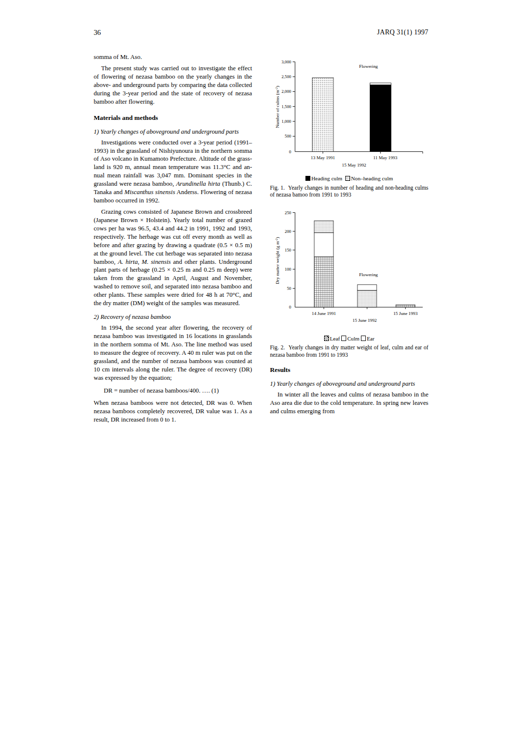36
JARQ 31(1) 1997
somma of Mt. Aso.
The present study was carried out to investigate the effect of flowering of nezasa bamboo on the yearly changes in the above- and underground parts by comparing the data collected during the 3-year period and the state of recovery of nezasa bamboo after flowering.
Materials and methods
1) Yearly changes of aboveground and underground parts
Investigations were conducted over a 3-year period (1991–1993) in the grassland of Nishiyunoura in the northern somma of Aso volcano in Kumamoto Prefecture. Altitude of the grassland is 920 m, annual mean temperature was 11.3°C and annual mean rainfall was 3,047 mm. Dominant species in the grassland were nezasa bamboo, Arundinella hirta (Thunb.) C. Tanaka and Miscanthus sinensis Anderss. Flowering of nezasa bamboo occurred in 1992.
Grazing cows consisted of Japanese Brown and crossbreed (Japanese Brown × Holstein). Yearly total number of grazed cows per ha was 96.5, 43.4 and 44.2 in 1991, 1992 and 1993, respectively. The herbage was cut off every month as well as before and after grazing by drawing a quadrate (0.5 × 0.5 m) at the ground level. The cut herbage was separated into nezasa bamboo, A. hirta, M. sinensis and other plants. Underground plant parts of herbage (0.25 × 0.25 m and 0.25 m deep) were taken from the grassland in April, August and November, washed to remove soil, and separated into nezasa bamboo and other plants. These samples were dried for 48 h at 70°C, and the dry matter (DM) weight of the samples was measured.
2) Recovery of nezasa bamboo
In 1994, the second year after flowering, the recovery of nezasa bamboo was investigated in 16 locations in grasslands in the northern somma of Mt. Aso. The line method was used to measure the degree of recovery. A 40 m ruler was put on the grassland, and the number of nezasa bamboos was counted at 10 cm intervals along the ruler. The degree of recovery (DR) was expressed by the equation;
DR = number of nezasa bamboos/400. …. (1)
When nezasa bamboos were not detected, DR was 0. When nezasa bamboos completely recovered, DR value was 1. As a result, DR increased from 0 to 1.
3,000 2,500 2,000 1,500 1,000 500 0 Number of culms (m-2) Flowering 13 May 1991 11 May 1993 15 May 1992
Heading culm Non–heading culm
Fig. 1. Yearly changes in number of heading and non-heading culms of nezasa bamoo from 1991 to 1993
250 200 150 100 50 0 Dry matter weight (g m-2) Flowering 14 June 1991 15 June 1993 15 June 1992
Leaf Culm Ear
Fig. 2. Yearly changes in dry matter weight of leaf, culm and ear of nezasa bamboo from 1991 to 1993
Results
1) Yearly changes of aboveground and underground parts
In winter all the leaves and culms of nezasa bamboo in the Aso area die due to the cold temperature. In spring new leaves and culms emerging from